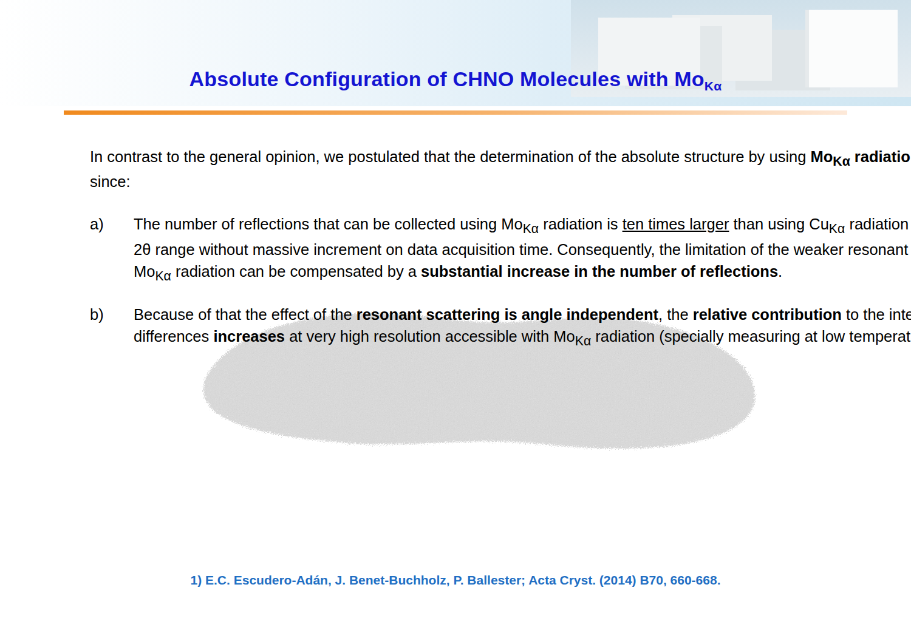Absolute Configuration of CHNO Molecules with MoKα
In contrast to the general opinion, we postulated that the determination of the absolute structure by using MoKα radiation is possible since:
a) The number of reflections that can be collected using MoKα radiation is ten times larger than using CuKα radiation for the same 2θ range without massive increment on data acquisition time. Consequently, the limitation of the weaker resonant scattering of MoKα radiation can be compensated by a substantial increase in the number of reflections.
b) Because of that the effect of the resonant scattering is angle independent, the relative contribution to the intensity differences increases at very high resolution accessible with MoKα radiation (specially measuring at low temperature).
1) E.C. Escudero-Adán, J. Benet-Buchholz, P. Ballester; Acta Cryst. (2014) B70, 660-668.